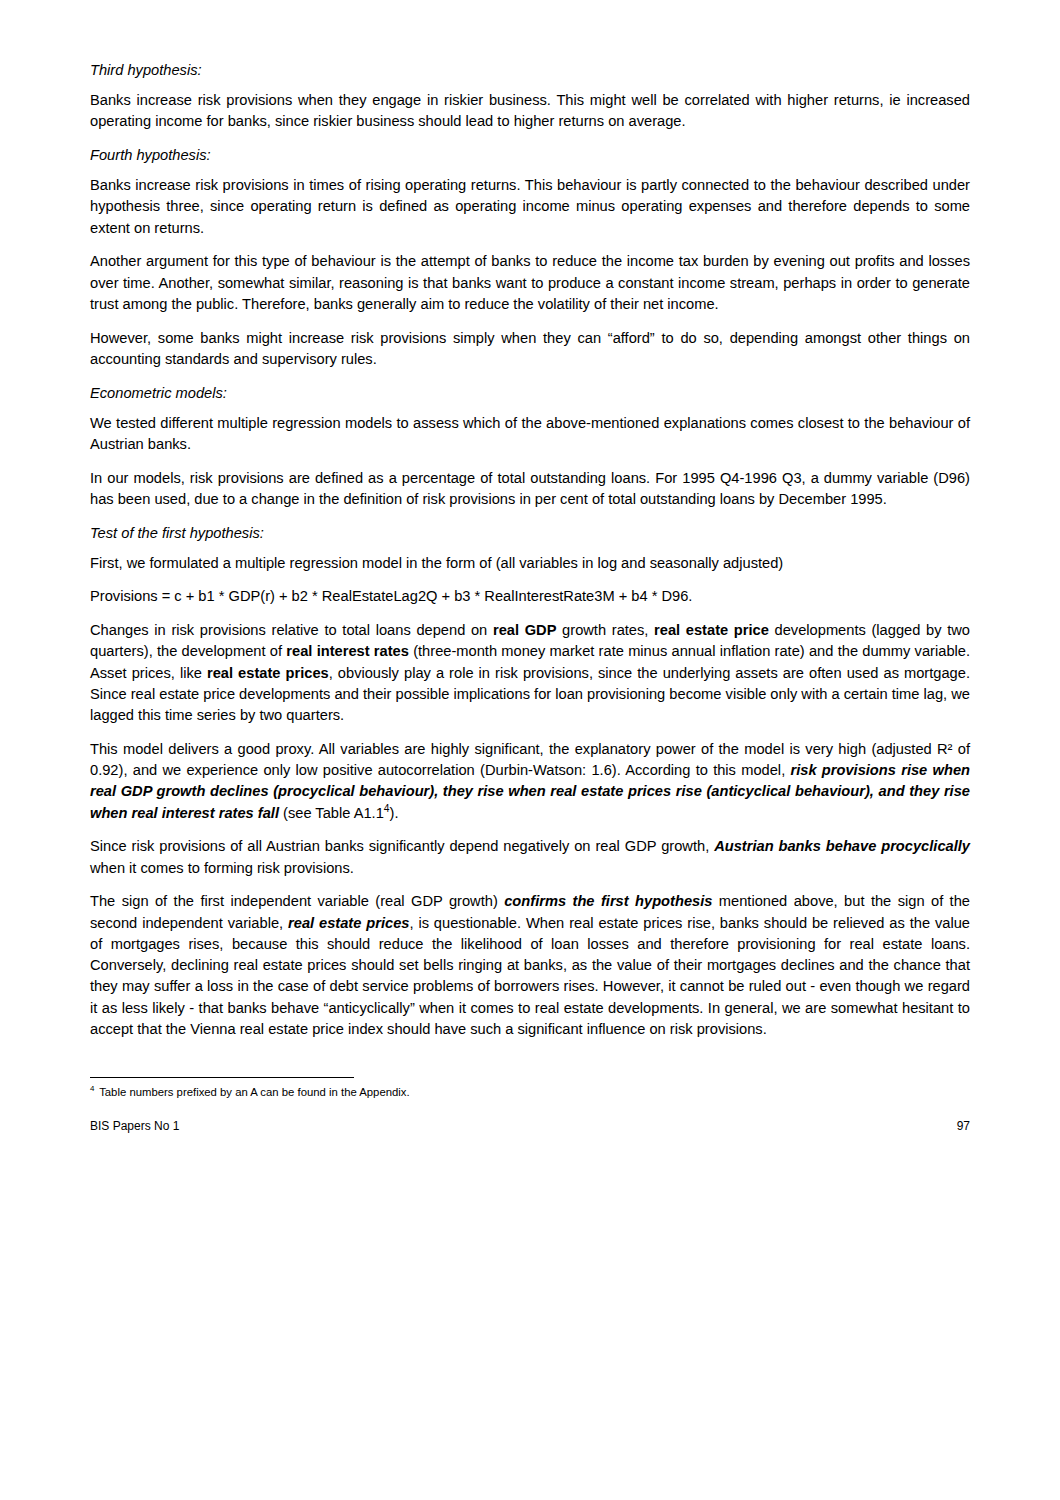Third hypothesis:
Banks increase risk provisions when they engage in riskier business. This might well be correlated with higher returns, ie increased operating income for banks, since riskier business should lead to higher returns on average.
Fourth hypothesis:
Banks increase risk provisions in times of rising operating returns. This behaviour is partly connected to the behaviour described under hypothesis three, since operating return is defined as operating income minus operating expenses and therefore depends to some extent on returns.
Another argument for this type of behaviour is the attempt of banks to reduce the income tax burden by evening out profits and losses over time. Another, somewhat similar, reasoning is that banks want to produce a constant income stream, perhaps in order to generate trust among the public. Therefore, banks generally aim to reduce the volatility of their net income.
However, some banks might increase risk provisions simply when they can “afford” to do so, depending amongst other things on accounting standards and supervisory rules.
Econometric models:
We tested different multiple regression models to assess which of the above-mentioned explanations comes closest to the behaviour of Austrian banks.
In our models, risk provisions are defined as a percentage of total outstanding loans. For 1995 Q4-1996 Q3, a dummy variable (D96) has been used, due to a change in the definition of risk provisions in per cent of total outstanding loans by December 1995.
Test of the first hypothesis:
First, we formulated a multiple regression model in the form of (all variables in log and seasonally adjusted)
Provisions = c + b1 * GDP(r) + b2 * RealEstateLag2Q + b3 * RealInterestRate3M + b4 * D96.
Changes in risk provisions relative to total loans depend on real GDP growth rates, real estate price developments (lagged by two quarters), the development of real interest rates (three-month money market rate minus annual inflation rate) and the dummy variable. Asset prices, like real estate prices, obviously play a role in risk provisions, since the underlying assets are often used as mortgage. Since real estate price developments and their possible implications for loan provisioning become visible only with a certain time lag, we lagged this time series by two quarters.
This model delivers a good proxy. All variables are highly significant, the explanatory power of the model is very high (adjusted R² of 0.92), and we experience only low positive autocorrelation (Durbin-Watson: 1.6). According to this model, risk provisions rise when real GDP growth declines (procyclical behaviour), they rise when real estate prices rise (anticyclical behaviour), and they rise when real interest rates fall (see Table A1.14).
Since risk provisions of all Austrian banks significantly depend negatively on real GDP growth, Austrian banks behave procyclically when it comes to forming risk provisions.
The sign of the first independent variable (real GDP growth) confirms the first hypothesis mentioned above, but the sign of the second independent variable, real estate prices, is questionable. When real estate prices rise, banks should be relieved as the value of mortgages rises, because this should reduce the likelihood of loan losses and therefore provisioning for real estate loans. Conversely, declining real estate prices should set bells ringing at banks, as the value of their mortgages declines and the chance that they may suffer a loss in the case of debt service problems of borrowers rises. However, it cannot be ruled out - even though we regard it as less likely - that banks behave “anticyclically” when it comes to real estate developments. In general, we are somewhat hesitant to accept that the Vienna real estate price index should have such a significant influence on risk provisions.
4Table numbers prefixed by an A can be found in the Appendix.
BIS Papers No 1 97